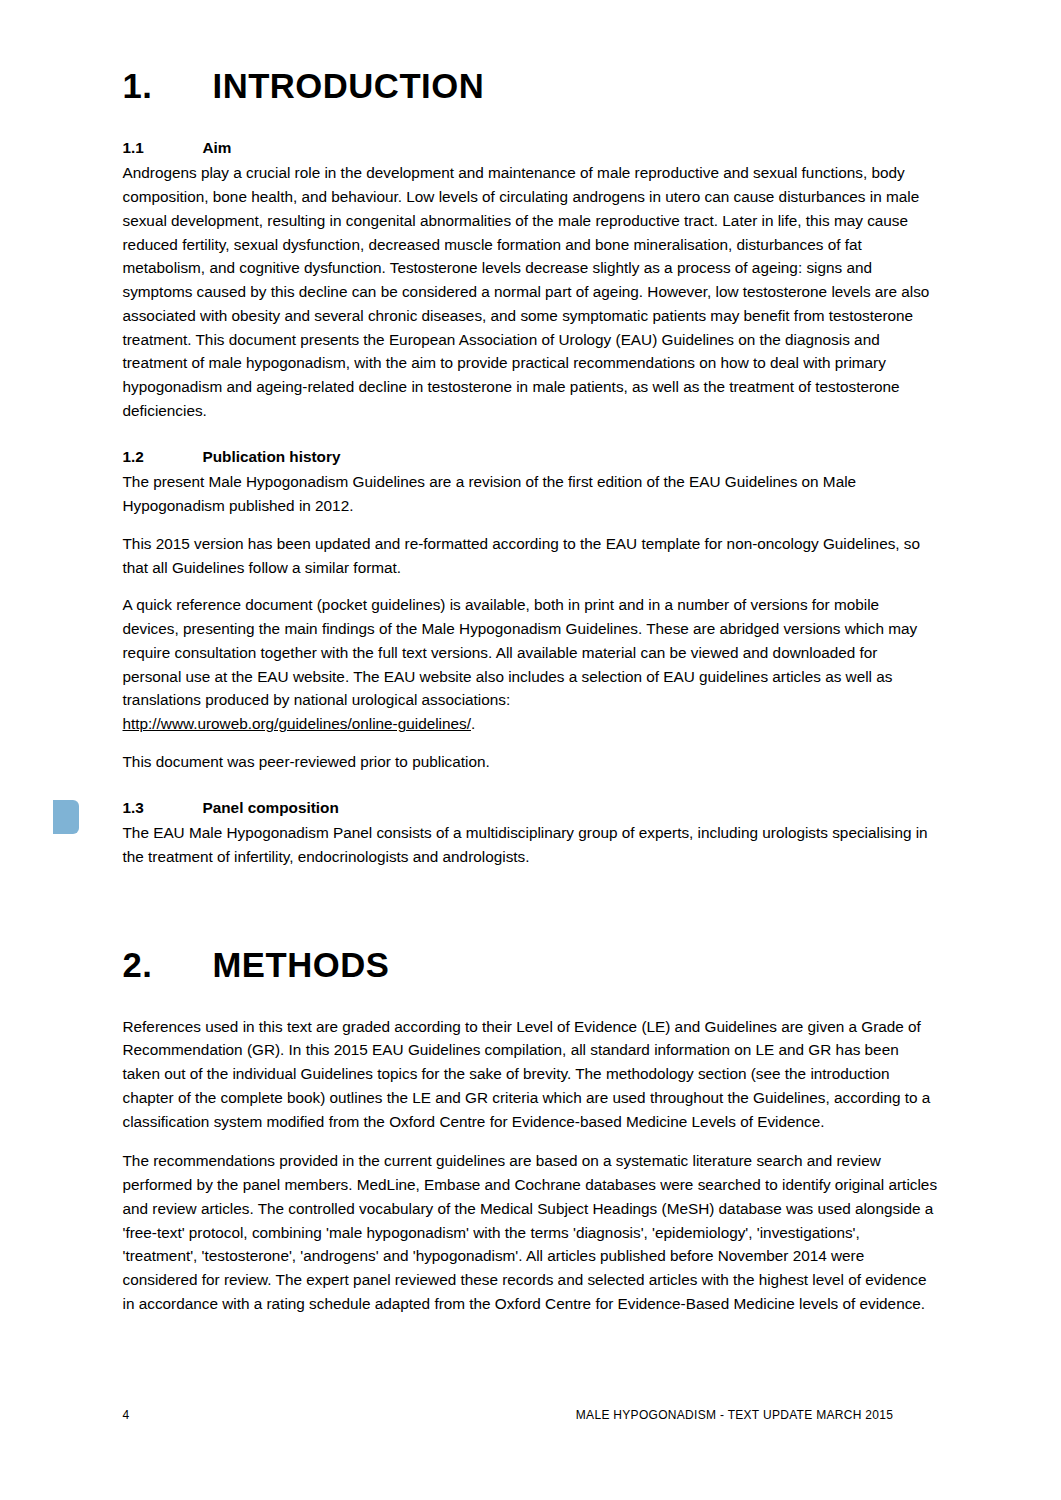1. INTRODUCTION
1.1 Aim
Androgens play a crucial role in the development and maintenance of male reproductive and sexual functions, body composition, bone health, and behaviour. Low levels of circulating androgens in utero can cause disturbances in male sexual development, resulting in congenital abnormalities of the male reproductive tract. Later in life, this may cause reduced fertility, sexual dysfunction, decreased muscle formation and bone mineralisation, disturbances of fat metabolism, and cognitive dysfunction. Testosterone levels decrease slightly as a process of ageing: signs and symptoms caused by this decline can be considered a normal part of ageing. However, low testosterone levels are also associated with obesity and several chronic diseases, and some symptomatic patients may benefit from testosterone treatment. This document presents the European Association of Urology (EAU) Guidelines on the diagnosis and treatment of male hypogonadism, with the aim to provide practical recommendations on how to deal with primary hypogonadism and ageing-related decline in testosterone in male patients, as well as the treatment of testosterone deficiencies.
1.2 Publication history
The present Male Hypogonadism Guidelines are a revision of the first edition of the EAU Guidelines on Male Hypogonadism published in 2012.
This 2015 version has been updated and re-formatted according to the EAU template for non-oncology Guidelines, so that all Guidelines follow a similar format.
A quick reference document (pocket guidelines) is available, both in print and in a number of versions for mobile devices, presenting the main findings of the Male Hypogonadism Guidelines. These are abridged versions which may require consultation together with the full text versions. All available material can be viewed and downloaded for personal use at the EAU website. The EAU website also includes a selection of EAU guidelines articles as well as translations produced by national urological associations:
http://www.uroweb.org/guidelines/online-guidelines/.
This document was peer-reviewed prior to publication.
1.3 Panel composition
The EAU Male Hypogonadism Panel consists of a multidisciplinary group of experts, including urologists specialising in the treatment of infertility, endocrinologists and andrologists.
2. METHODS
References used in this text are graded according to their Level of Evidence (LE) and Guidelines are given a Grade of Recommendation (GR). In this 2015 EAU Guidelines compilation, all standard information on LE and GR has been taken out of the individual Guidelines topics for the sake of brevity. The methodology section (see the introduction chapter of the complete book) outlines the LE and GR criteria which are used throughout the Guidelines, according to a classification system modified from the Oxford Centre for Evidence-based Medicine Levels of Evidence.
The recommendations provided in the current guidelines are based on a systematic literature search and review performed by the panel members. MedLine, Embase and Cochrane databases were searched to identify original articles and review articles. The controlled vocabulary of the Medical Subject Headings (MeSH) database was used alongside a 'free-text' protocol, combining 'male hypogonadism' with the terms 'diagnosis', 'epidemiology', 'investigations', 'treatment', 'testosterone', 'androgens' and 'hypogonadism'. All articles published before November 2014 were considered for review. The expert panel reviewed these records and selected articles with the highest level of evidence in accordance with a rating schedule adapted from the Oxford Centre for Evidence-Based Medicine levels of evidence.
4
MALE HYPOGONADISM - TEXT UPDATE MARCH 2015